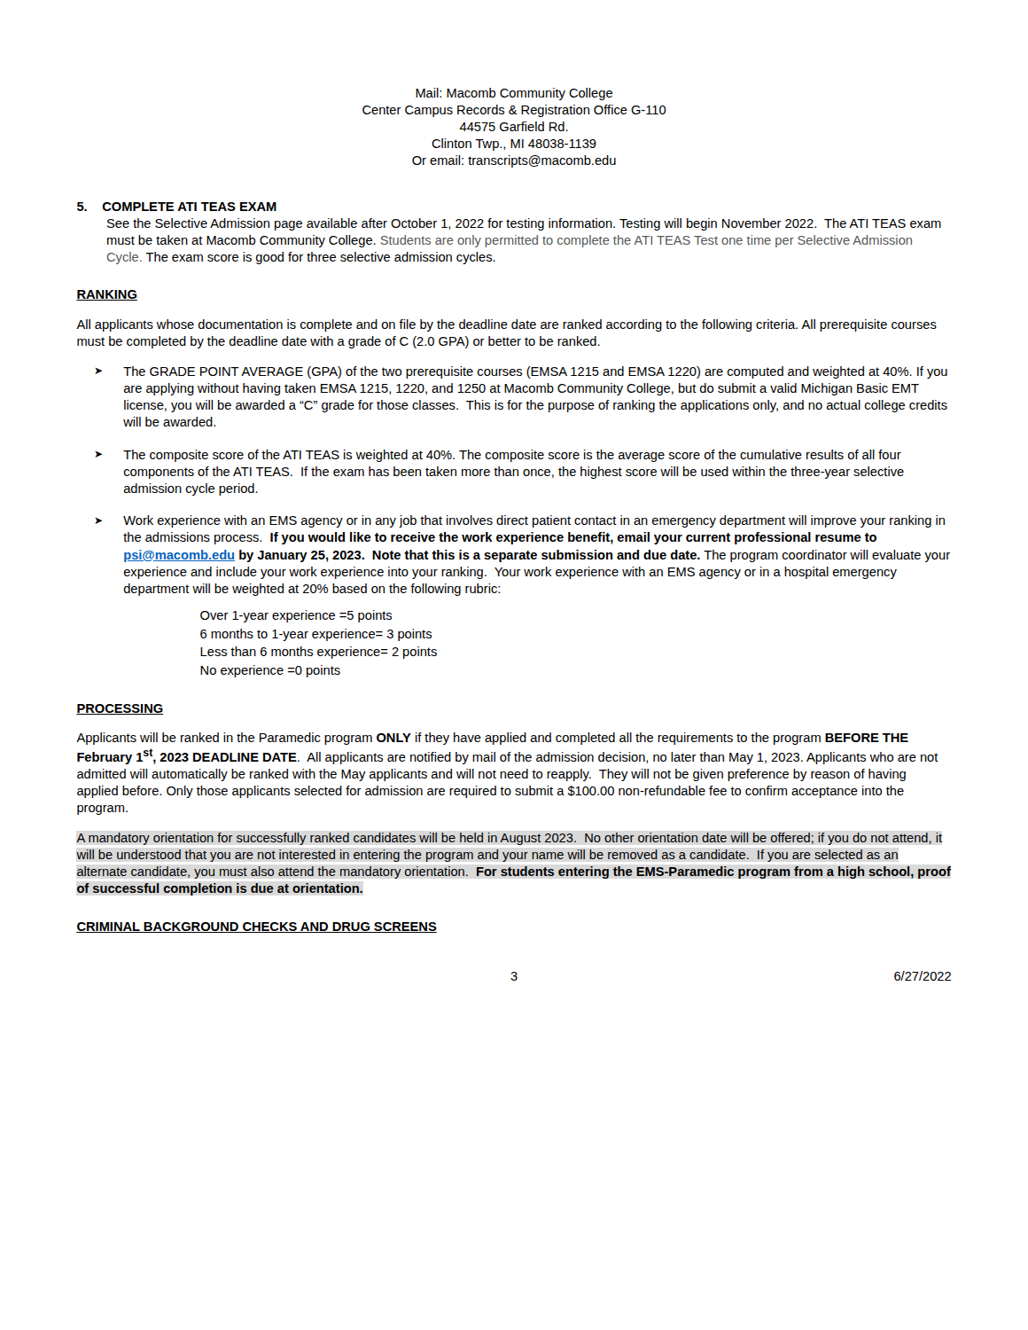Mail: Macomb Community College
Center Campus Records & Registration Office G-110
44575 Garfield Rd.
Clinton Twp., MI 48038-1139
Or email: transcripts@macomb.edu
5. COMPLETE ATI TEAS EXAM
See the Selective Admission page available after October 1, 2022 for testing information. Testing will begin November 2022. The ATI TEAS exam must be taken at Macomb Community College. Students are only permitted to complete the ATI TEAS Test one time per Selective Admission Cycle. The exam score is good for three selective admission cycles.
RANKING
All applicants whose documentation is complete and on file by the deadline date are ranked according to the following criteria. All prerequisite courses must be completed by the deadline date with a grade of C (2.0 GPA) or better to be ranked.
The GRADE POINT AVERAGE (GPA) of the two prerequisite courses (EMSA 1215 and EMSA 1220) are computed and weighted at 40%. If you are applying without having taken EMSA 1215, 1220, and 1250 at Macomb Community College, but do submit a valid Michigan Basic EMT license, you will be awarded a “C” grade for those classes. This is for the purpose of ranking the applications only, and no actual college credits will be awarded.
The composite score of the ATI TEAS is weighted at 40%. The composite score is the average score of the cumulative results of all four components of the ATI TEAS. If the exam has been taken more than once, the highest score will be used within the three-year selective admission cycle period.
Work experience with an EMS agency or in any job that involves direct patient contact in an emergency department will improve your ranking in the admissions process. If you would like to receive the work experience benefit, email your current professional resume to psi@macomb.edu by January 25, 2023. Note that this is a separate submission and due date. The program coordinator will evaluate your experience and include your work experience into your ranking. Your work experience with an EMS agency or in a hospital emergency department will be weighted at 20% based on the following rubric:
Over 1-year experience =5 points
6 months to 1-year experience= 3 points
Less than 6 months experience= 2 points
No experience =0 points
PROCESSING
Applicants will be ranked in the Paramedic program ONLY if they have applied and completed all the requirements to the program BEFORE THE February 1st, 2023 DEADLINE DATE. All applicants are notified by mail of the admission decision, no later than May 1, 2023. Applicants who are not admitted will automatically be ranked with the May applicants and will not need to reapply. They will not be given preference by reason of having applied before. Only those applicants selected for admission are required to submit a $100.00 non-refundable fee to confirm acceptance into the program.
A mandatory orientation for successfully ranked candidates will be held in August 2023. No other orientation date will be offered; if you do not attend, it will be understood that you are not interested in entering the program and your name will be removed as a candidate. If you are selected as an alternate candidate, you must also attend the mandatory orientation. For students entering the EMS-Paramedic program from a high school, proof of successful completion is due at orientation.
CRIMINAL BACKGROUND CHECKS AND DRUG SCREENS
3
6/27/2022